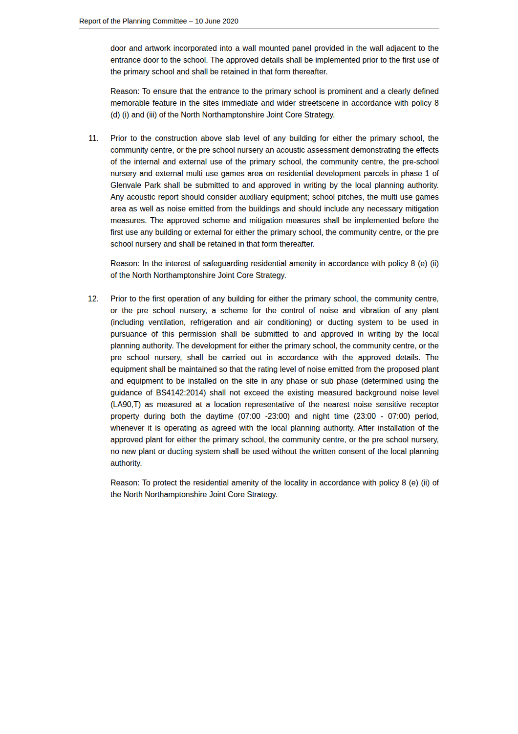Report of the Planning Committee – 10 June 2020
door and artwork incorporated into a wall mounted panel provided in the wall adjacent to the entrance door to the school. The approved details shall be implemented prior to the first use of the primary school and shall be retained in that form thereafter.
Reason: To ensure that the entrance to the primary school is prominent and a clearly defined memorable feature in the sites immediate and wider streetscene in accordance with policy 8 (d) (i) and (iii) of the North Northamptonshire Joint Core Strategy.
11.
Prior to the construction above slab level of any building for either the primary school, the community centre, or the pre school nursery an acoustic assessment demonstrating the effects of the internal and external use of the primary school, the community centre, the pre-school nursery and external multi use games area on residential development parcels in phase 1 of Glenvale Park shall be submitted to and approved in writing by the local planning authority. Any acoustic report should consider auxiliary equipment; school pitches, the multi use games area as well as noise emitted from the buildings and should include any necessary mitigation measures. The approved scheme and mitigation measures shall be implemented before the first use any building or external for either the primary school, the community centre, or the pre school nursery and shall be retained in that form thereafter.
Reason: In the interest of safeguarding residential amenity in accordance with policy 8 (e) (ii) of the North Northamptonshire Joint Core Strategy.
12.
Prior to the first operation of any building for either the primary school, the community centre, or the pre school nursery, a scheme for the control of noise and vibration of any plant (including ventilation, refrigeration and air conditioning) or ducting system to be used in pursuance of this permission shall be submitted to and approved in writing by the local planning authority. The development for either the primary school, the community centre, or the pre school nursery, shall be carried out in accordance with the approved details. The equipment shall be maintained so that the rating level of noise emitted from the proposed plant and equipment to be installed on the site in any phase or sub phase (determined using the guidance of BS4142:2014) shall not exceed the existing measured background noise level (LA90,T) as measured at a location representative of the nearest noise sensitive receptor property during both the daytime (07:00 -23:00) and night time (23:00 - 07:00) period, whenever it is operating as agreed with the local planning authority. After installation of the approved plant for either the primary school, the community centre, or the pre school nursery, no new plant or ducting system shall be used without the written consent of the local planning authority.
Reason: To protect the residential amenity of the locality in accordance with policy 8 (e) (ii) of the North Northamptonshire Joint Core Strategy.